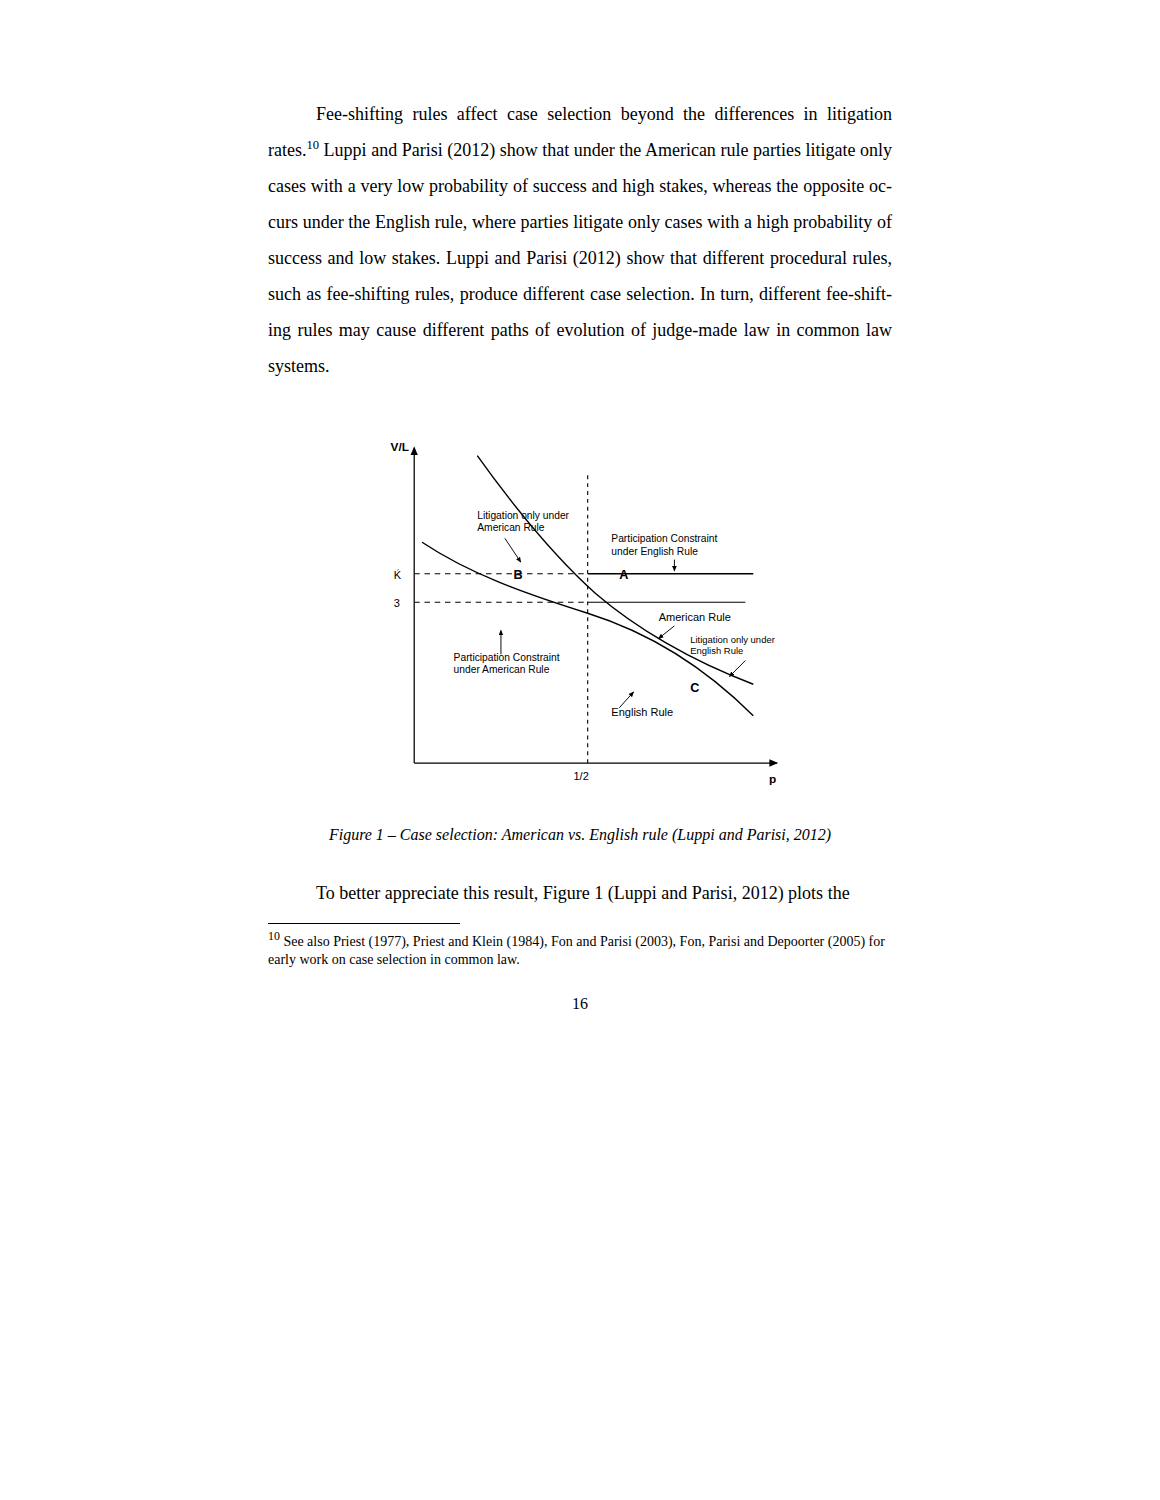Fee-shifting rules affect case selection beyond the differences in litigation rates.10 Luppi and Parisi (2012) show that under the American rule parties litigate only cases with a very low probability of success and high stakes, whereas the opposite occurs under the English rule, where parties litigate only cases with a high probability of success and low stakes. Luppi and Parisi (2012) show that different procedural rules, such as fee-shifting rules, produce different case selection. In turn, different fee-shifting rules may cause different paths of evolution of judge-made law in common law systems.
V/L p 1/2 Ḱ 3 Litigation only under American Rule B Participation Constraint under English Rule A American Rule Litigation only under English Rule C Participation Constraint under American Rule English Rule
Figure 1 – Case selection: American vs. English rule (Luppi and Parisi, 2012)
To better appreciate this result, Figure 1 (Luppi and Parisi, 2012) plots the
10 See also Priest (1977), Priest and Klein (1984), Fon and Parisi (2003), Fon, Parisi and Depoorter (2005) for early work on case selection in common law.
16